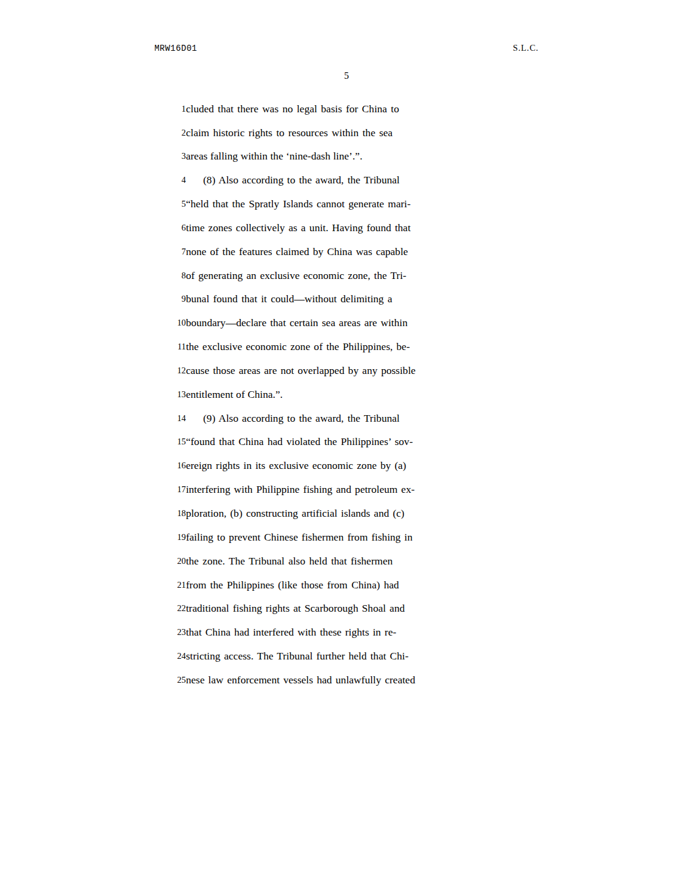MRW16D01 S.L.C.
5
| 1 | cluded that there was no legal basis for China to |
| 2 | claim historic rights to resources within the sea |
| 3 | areas falling within the ‘nine-dash line’.”. |
| 4 | (8) Also according to the award, the Tribunal |
| 5 | “held that the Spratly Islands cannot generate mari- |
| 6 | time zones collectively as a unit. Having found that |
| 7 | none of the features claimed by China was capable |
| 8 | of generating an exclusive economic zone, the Tri- |
| 9 | bunal found that it could—without delimiting a |
| 10 | boundary—declare that certain sea areas are within |
| 11 | the exclusive economic zone of the Philippines, be- |
| 12 | cause those areas are not overlapped by any possible |
| 13 | entitlement of China.”. |
| 14 | (9) Also according to the award, the Tribunal |
| 15 | “found that China had violated the Philippines’ sov- |
| 16 | ereign rights in its exclusive economic zone by (a) |
| 17 | interfering with Philippine fishing and petroleum ex- |
| 18 | ploration, (b) constructing artificial islands and (c) |
| 19 | failing to prevent Chinese fishermen from fishing in |
| 20 | the zone. The Tribunal also held that fishermen |
| 21 | from the Philippines (like those from China) had |
| 22 | traditional fishing rights at Scarborough Shoal and |
| 23 | that China had interfered with these rights in re- |
| 24 | stricting access. The Tribunal further held that Chi- |
| 25 | nese law enforcement vessels had unlawfully created |